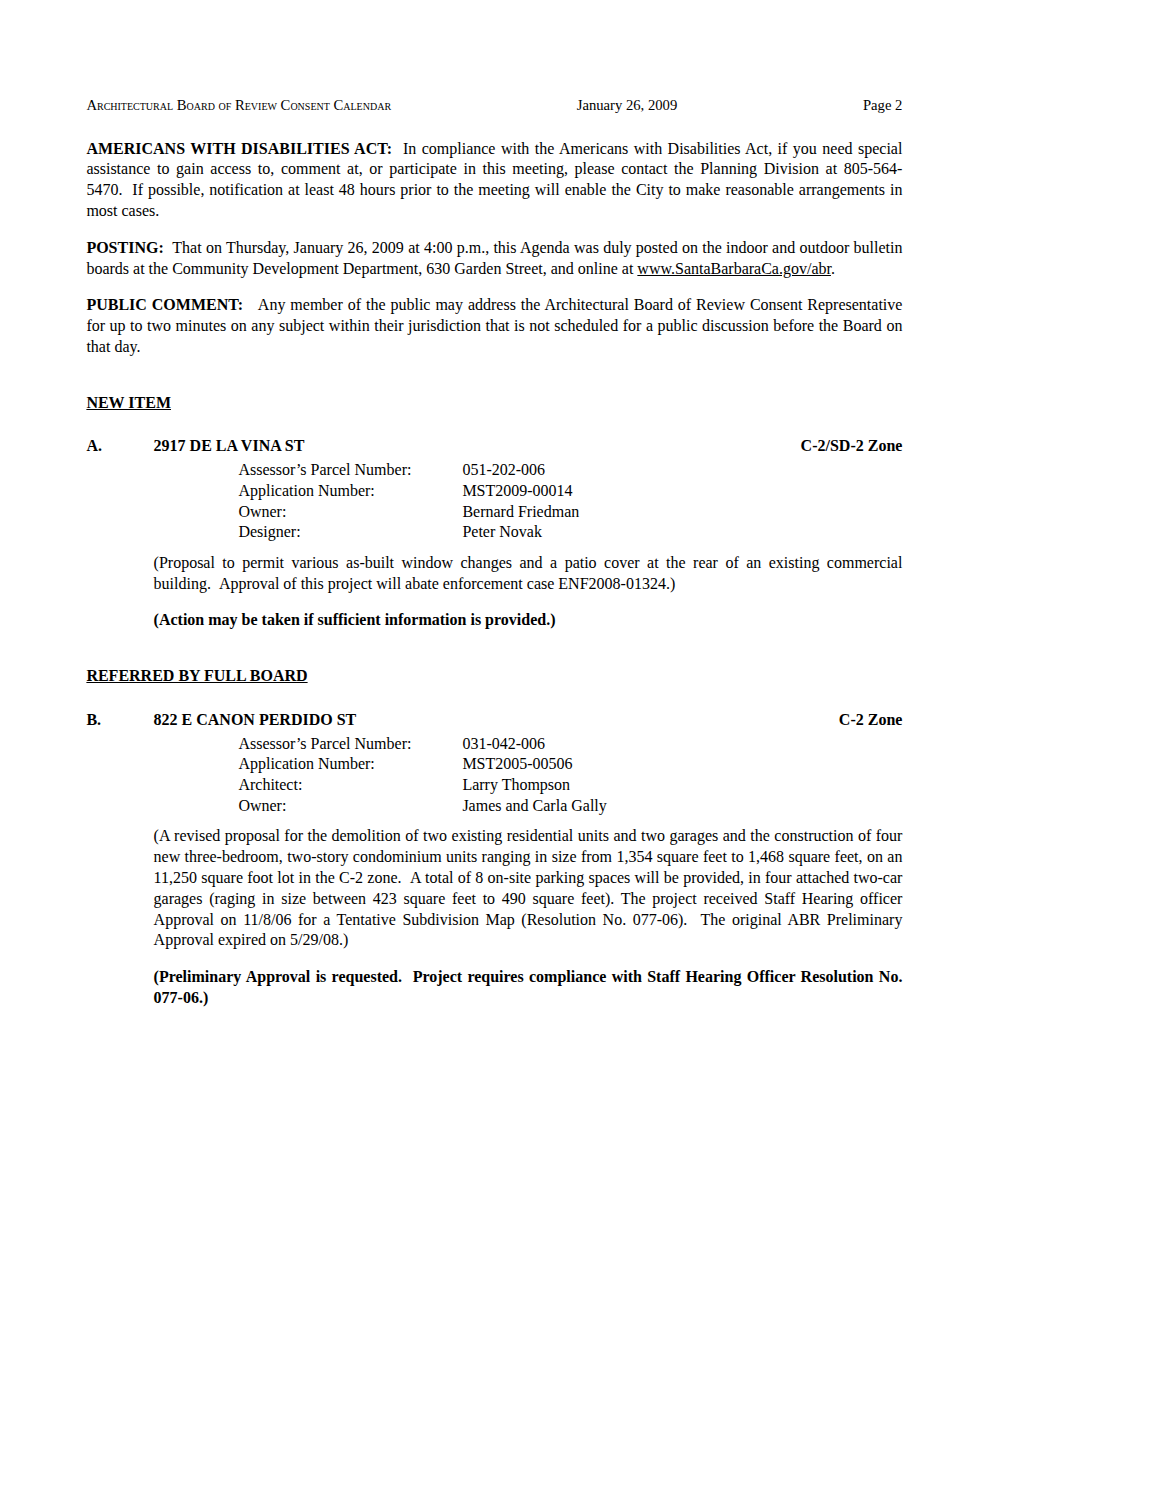Architectural Board of Review Consent Calendar January 26, 2009 Page 2
AMERICANS WITH DISABILITIES ACT: In compliance with the Americans with Disabilities Act, if you need special assistance to gain access to, comment at, or participate in this meeting, please contact the Planning Division at 805-564-5470. If possible, notification at least 48 hours prior to the meeting will enable the City to make reasonable arrangements in most cases.
POSTING: That on Thursday, January 26, 2009 at 4:00 p.m., this Agenda was duly posted on the indoor and outdoor bulletin boards at the Community Development Department, 630 Garden Street, and online at www.SantaBarbaraCa.gov/abr.
PUBLIC COMMENT: Any member of the public may address the Architectural Board of Review Consent Representative for up to two minutes on any subject within their jurisdiction that is not scheduled for a public discussion before the Board on that day.
NEW ITEM
A. 2917 DE LA VINA ST C-2/SD-2 Zone
Assessor’s Parcel Number: 051-202-006
Application Number: MST2009-00014
Owner: Bernard Friedman
Designer: Peter Novak
(Proposal to permit various as-built window changes and a patio cover at the rear of an existing commercial building. Approval of this project will abate enforcement case ENF2008-01324.)
(Action may be taken if sufficient information is provided.)
REFERRED BY FULL BOARD
B. 822 E CANON PERDIDO ST C-2 Zone
Assessor’s Parcel Number: 031-042-006
Application Number: MST2005-00506
Architect: Larry Thompson
Owner: James and Carla Gally
(A revised proposal for the demolition of two existing residential units and two garages and the construction of four new three-bedroom, two-story condominium units ranging in size from 1,354 square feet to 1,468 square feet, on an 11,250 square foot lot in the C-2 zone. A total of 8 on-site parking spaces will be provided, in four attached two-car garages (raging in size between 423 square feet to 490 square feet). The project received Staff Hearing officer Approval on 11/8/06 for a Tentative Subdivision Map (Resolution No. 077-06). The original ABR Preliminary Approval expired on 5/29/08.)
(Preliminary Approval is requested. Project requires compliance with Staff Hearing Officer Resolution No. 077-06.)